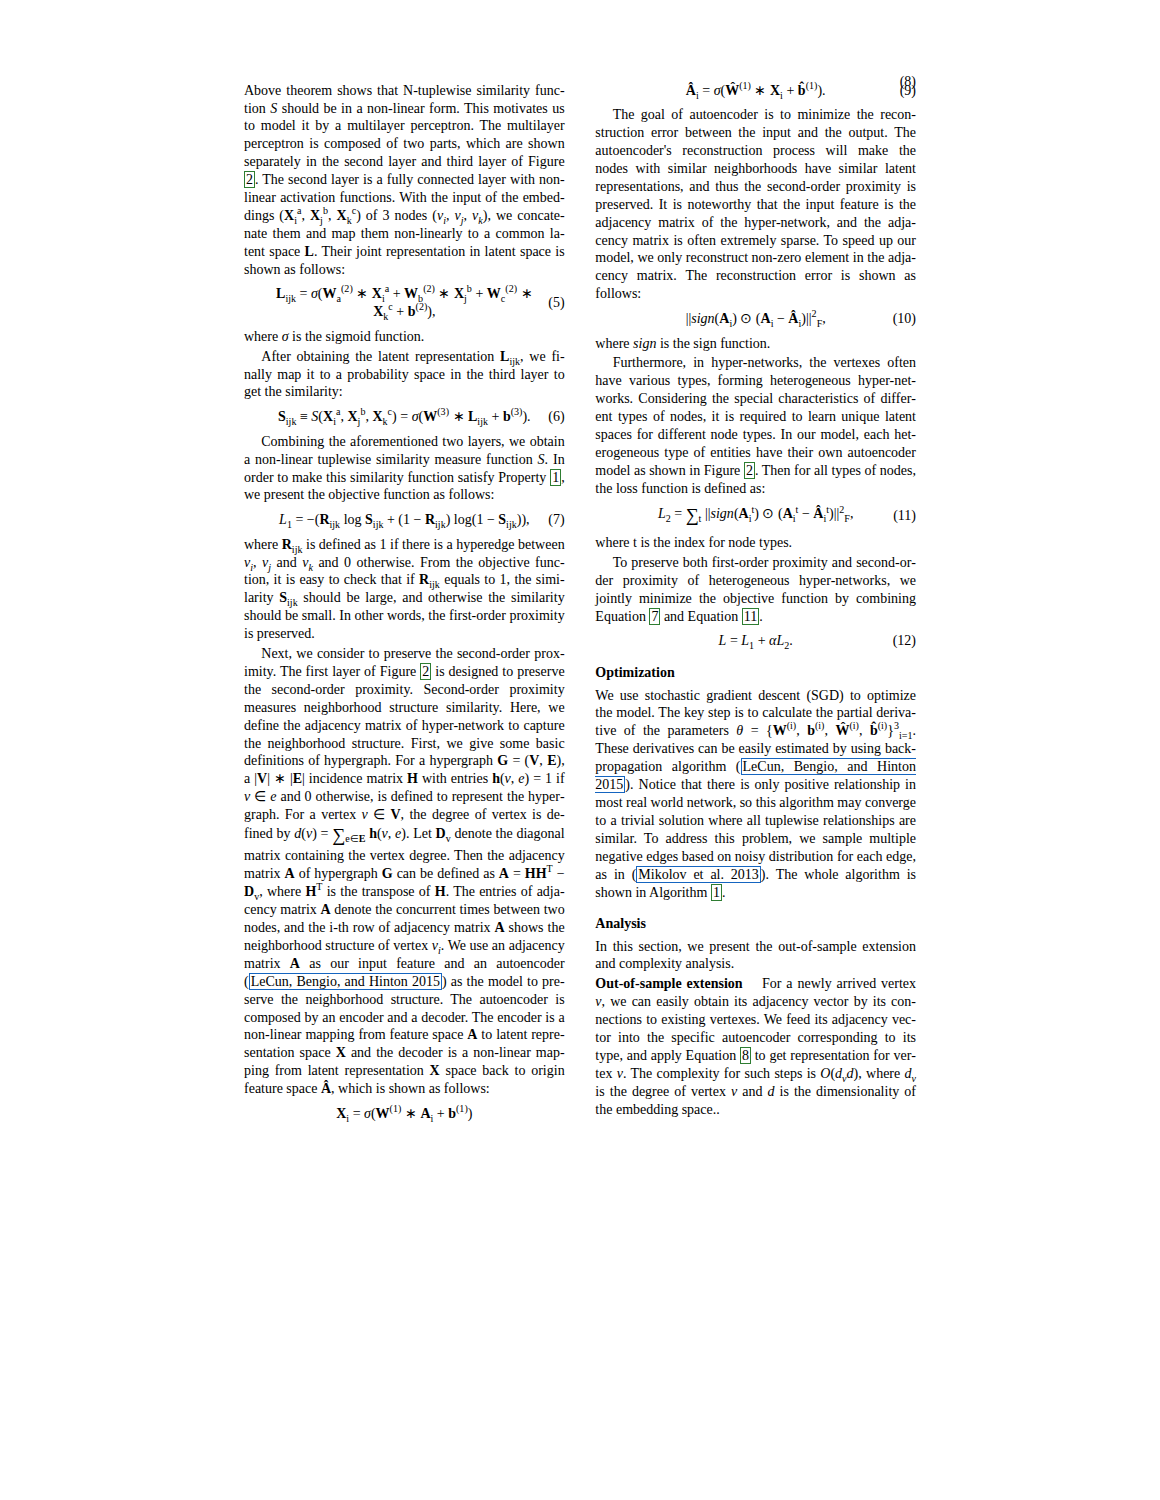Above theorem shows that N-tuplewise similarity function S should be in a non-linear form. This motivates us to model it by a multilayer perceptron. The multilayer perceptron is composed of two parts, which are shown separately in the second layer and third layer of Figure 2. The second layer is a fully connected layer with non-linear activation functions. With the input of the embeddings (Xia, Xjb, Xkc) of 3 nodes (vi, vj, vk), we concatenate them and map them non-linearly to a common latent space L. Their joint representation in latent space is shown as follows:
Lijk = σ(Wa(2) ∗ Xia + Wb(2) ∗ Xjb + Wc(2) ∗ Xkc + b(2)),(5)
where σ is the sigmoid function.
After obtaining the latent representation Lijk, we finally map it to a probability space in the third layer to get the similarity:
Sijk ≡ S(Xia, Xjb, Xkc) = σ(W(3) ∗ Lijk + b(3)).(6)
Combining the aforementioned two layers, we obtain a non-linear tuplewise similarity measure function S. In order to make this similarity function satisfy Property 1, we present the objective function as follows:
L1 = −(Rijk log Sijk + (1 − Rijk) log(1 − Sijk)),(7)
where Rijk is defined as 1 if there is a hyperedge between vi, vj and vk and 0 otherwise. From the objective function, it is easy to check that if Rijk equals to 1, the similarity Sijk should be large, and otherwise the similarity should be small. In other words, the first-order proximity is preserved.
Next, we consider to preserve the second-order proximity. The first layer of Figure 2 is designed to preserve the second-order proximity. Second-order proximity measures neighborhood structure similarity. Here, we define the adjacency matrix of hyper-network to capture the neighborhood structure. First, we give some basic definitions of hypergraph. For a hypergraph G = (V, E), a |V| ∗ |E| incidence matrix H with entries h(v, e) = 1 if v ∈ e and 0 otherwise, is defined to represent the hypergraph. For a vertex v ∈ V, the degree of vertex is defined by d(v) = ∑e∈E h(v, e). Let Dv denote the diagonal matrix containing the vertex degree. Then the adjacency matrix A of hypergraph G can be defined as A = HHT − Dv, where HT is the transpose of H. The entries of adjacency matrix A denote the concurrent times between two nodes, and the i-th row of adjacency matrix A shows the neighborhood structure of vertex vi. We use an adjacency matrix A as our input feature and an autoencoder (LeCun, Bengio, and Hinton 2015) as the model to preserve the neighborhood structure. The autoencoder is composed by an encoder and a decoder. The encoder is a non-linear mapping from feature space A to latent representation space X and the decoder is a non-linear mapping from latent representation X space back to origin feature space Â, which is shown as follows:
Xi = σ(W(1) ∗ Ai + b(1))(8)
Âi = σ(Ŵ(1) ∗ Xi + b̂(1)).(9)
The goal of autoencoder is to minimize the reconstruction error between the input and the output. The autoencoder's reconstruction process will make the nodes with similar neighborhoods have similar latent representations, and thus the second-order proximity is preserved. It is noteworthy that the input feature is the adjacency matrix of the hyper-network, and the adjacency matrix is often extremely sparse. To speed up our model, we only reconstruct non-zero element in the adjacency matrix. The reconstruction error is shown as follows:
||sign(Ai) ⊙ (Ai − Âi)||2F,(10)
where sign is the sign function.
Furthermore, in hyper-networks, the vertexes often have various types, forming heterogeneous hyper-networks. Considering the special characteristics of different types of nodes, it is required to learn unique latent spaces for different node types. In our model, each heterogeneous type of entities have their own autoencoder model as shown in Figure 2. Then for all types of nodes, the loss function is defined as:
L2 = ∑t ||sign(Ait) ⊙ (Ait − Âit)||2F,(11)
where t is the index for node types.
To preserve both first-order proximity and second-order proximity of heterogeneous hyper-networks, we jointly minimize the objective function by combining Equation 7 and Equation 11.
L = L1 + αL2.(12)
Optimization
We use stochastic gradient descent (SGD) to optimize the model. The key step is to calculate the partial derivative of the parameters θ = {W(i), b(i), Ŵ(i), b̂(i)}3i=1. These derivatives can be easily estimated by using back-propagation algorithm (LeCun, Bengio, and Hinton 2015). Notice that there is only positive relationship in most real world network, so this algorithm may converge to a trivial solution where all tuplewise relationships are similar. To address this problem, we sample multiple negative edges based on noisy distribution for each edge, as in (Mikolov et al. 2013). The whole algorithm is shown in Algorithm 1.
Analysis
In this section, we present the out-of-sample extension and complexity analysis.
Out-of-sample extension For a newly arrived vertex v, we can easily obtain its adjacency vector by its connections to existing vertexes. We feed its adjacency vector into the specific autoencoder corresponding to its type, and apply Equation 8 to get representation for vertex v. The complexity for such steps is O(dvd), where dv is the degree of vertex v and d is the dimensionality of the embedding space..